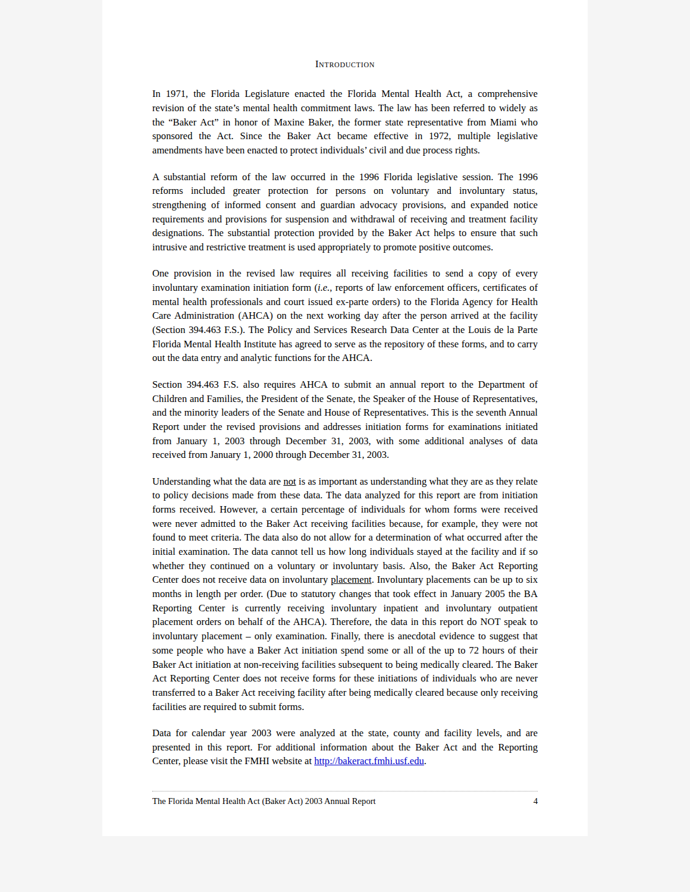Introduction
In 1971, the Florida Legislature enacted the Florida Mental Health Act, a comprehensive revision of the state’s mental health commitment laws. The law has been referred to widely as the “Baker Act” in honor of Maxine Baker, the former state representative from Miami who sponsored the Act. Since the Baker Act became effective in 1972, multiple legislative amendments have been enacted to protect individuals’ civil and due process rights.
A substantial reform of the law occurred in the 1996 Florida legislative session. The 1996 reforms included greater protection for persons on voluntary and involuntary status, strengthening of informed consent and guardian advocacy provisions, and expanded notice requirements and provisions for suspension and withdrawal of receiving and treatment facility designations. The substantial protection provided by the Baker Act helps to ensure that such intrusive and restrictive treatment is used appropriately to promote positive outcomes.
One provision in the revised law requires all receiving facilities to send a copy of every involuntary examination initiation form (i.e., reports of law enforcement officers, certificates of mental health professionals and court issued ex-parte orders) to the Florida Agency for Health Care Administration (AHCA) on the next working day after the person arrived at the facility (Section 394.463 F.S.). The Policy and Services Research Data Center at the Louis de la Parte Florida Mental Health Institute has agreed to serve as the repository of these forms, and to carry out the data entry and analytic functions for the AHCA.
Section 394.463 F.S. also requires AHCA to submit an annual report to the Department of Children and Families, the President of the Senate, the Speaker of the House of Representatives, and the minority leaders of the Senate and House of Representatives. This is the seventh Annual Report under the revised provisions and addresses initiation forms for examinations initiated from January 1, 2003 through December 31, 2003, with some additional analyses of data received from January 1, 2000 through December 31, 2003.
Understanding what the data are not is as important as understanding what they are as they relate to policy decisions made from these data. The data analyzed for this report are from initiation forms received. However, a certain percentage of individuals for whom forms were received were never admitted to the Baker Act receiving facilities because, for example, they were not found to meet criteria. The data also do not allow for a determination of what occurred after the initial examination. The data cannot tell us how long individuals stayed at the facility and if so whether they continued on a voluntary or involuntary basis. Also, the Baker Act Reporting Center does not receive data on involuntary placement. Involuntary placements can be up to six months in length per order. (Due to statutory changes that took effect in January 2005 the BA Reporting Center is currently receiving involuntary inpatient and involuntary outpatient placement orders on behalf of the AHCA). Therefore, the data in this report do NOT speak to involuntary placement – only examination. Finally, there is anecdotal evidence to suggest that some people who have a Baker Act initiation spend some or all of the up to 72 hours of their Baker Act initiation at non-receiving facilities subsequent to being medically cleared. The Baker Act Reporting Center does not receive forms for these initiations of individuals who are never transferred to a Baker Act receiving facility after being medically cleared because only receiving facilities are required to submit forms.
Data for calendar year 2003 were analyzed at the state, county and facility levels, and are presented in this report. For additional information about the Baker Act and the Reporting Center, please visit the FMHI website at http://bakeract.fmhi.usf.edu.
The Florida Mental Health Act (Baker Act) 2003 Annual Report 4